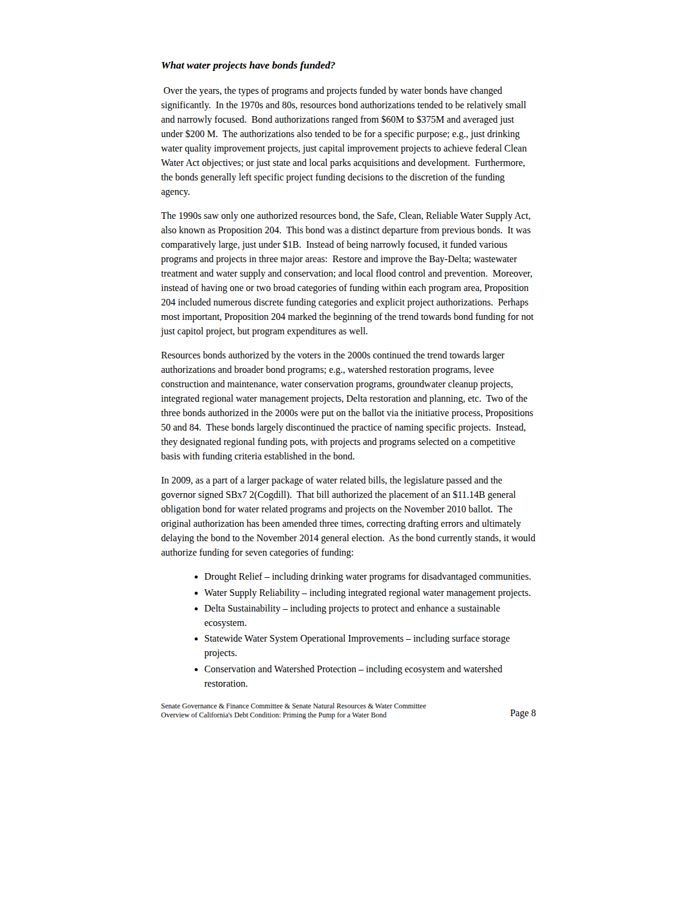What water projects have bonds funded?
Over the years, the types of programs and projects funded by water bonds have changed significantly. In the 1970s and 80s, resources bond authorizations tended to be relatively small and narrowly focused. Bond authorizations ranged from $60M to $375M and averaged just under $200 M. The authorizations also tended to be for a specific purpose; e.g., just drinking water quality improvement projects, just capital improvement projects to achieve federal Clean Water Act objectives; or just state and local parks acquisitions and development. Furthermore, the bonds generally left specific project funding decisions to the discretion of the funding agency.
The 1990s saw only one authorized resources bond, the Safe, Clean, Reliable Water Supply Act, also known as Proposition 204. This bond was a distinct departure from previous bonds. It was comparatively large, just under $1B. Instead of being narrowly focused, it funded various programs and projects in three major areas: Restore and improve the Bay-Delta; wastewater treatment and water supply and conservation; and local flood control and prevention. Moreover, instead of having one or two broad categories of funding within each program area, Proposition 204 included numerous discrete funding categories and explicit project authorizations. Perhaps most important, Proposition 204 marked the beginning of the trend towards bond funding for not just capitol project, but program expenditures as well.
Resources bonds authorized by the voters in the 2000s continued the trend towards larger authorizations and broader bond programs; e.g., watershed restoration programs, levee construction and maintenance, water conservation programs, groundwater cleanup projects, integrated regional water management projects, Delta restoration and planning, etc. Two of the three bonds authorized in the 2000s were put on the ballot via the initiative process, Propositions 50 and 84. These bonds largely discontinued the practice of naming specific projects. Instead, they designated regional funding pots, with projects and programs selected on a competitive basis with funding criteria established in the bond.
In 2009, as a part of a larger package of water related bills, the legislature passed and the governor signed SBx7 2(Cogdill). That bill authorized the placement of an $11.14B general obligation bond for water related programs and projects on the November 2010 ballot. The original authorization has been amended three times, correcting drafting errors and ultimately delaying the bond to the November 2014 general election. As the bond currently stands, it would authorize funding for seven categories of funding:
Drought Relief – including drinking water programs for disadvantaged communities.
Water Supply Reliability – including integrated regional water management projects.
Delta Sustainability – including projects to protect and enhance a sustainable ecosystem.
Statewide Water System Operational Improvements – including surface storage projects.
Conservation and Watershed Protection – including ecosystem and watershed restoration.
Senate Governance & Finance Committee & Senate Natural Resources & Water Committee
Overview of California's Debt Condition: Priming the Pump for a Water Bond
Page 8